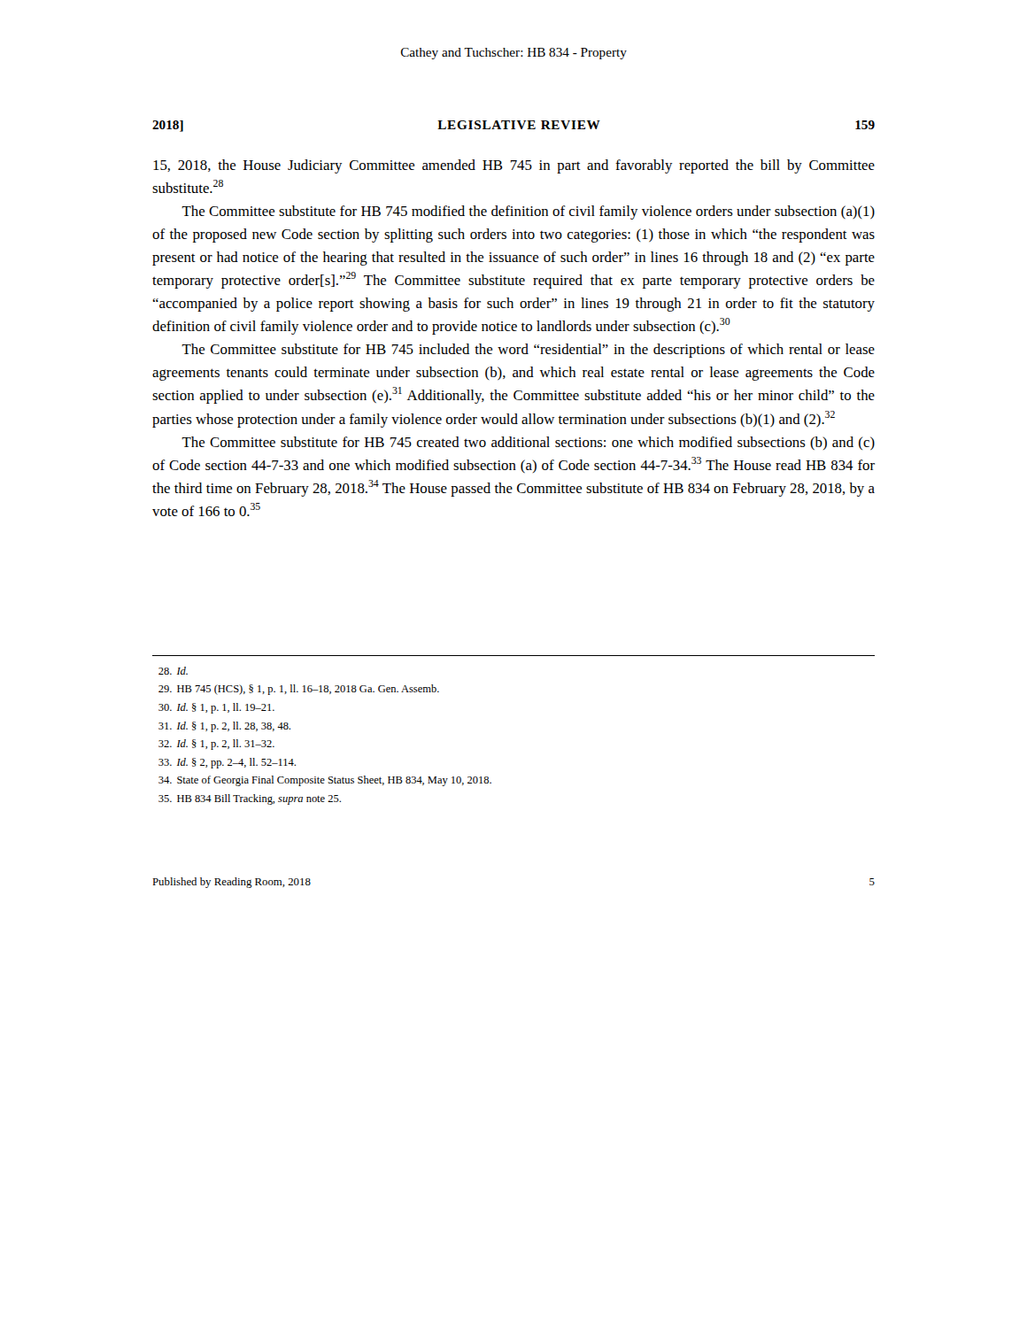Cathey and Tuchscher: HB 834 - Property
2018] LEGISLATIVE REVIEW 159
15, 2018, the House Judiciary Committee amended HB 745 in part and favorably reported the bill by Committee substitute.28
The Committee substitute for HB 745 modified the definition of civil family violence orders under subsection (a)(1) of the proposed new Code section by splitting such orders into two categories: (1) those in which “the respondent was present or had notice of the hearing that resulted in the issuance of such order” in lines 16 through 18 and (2) “ex parte temporary protective order[s].”29 The Committee substitute required that ex parte temporary protective orders be “accompanied by a police report showing a basis for such order” in lines 19 through 21 in order to fit the statutory definition of civil family violence order and to provide notice to landlords under subsection (c).30
The Committee substitute for HB 745 included the word “residential” in the descriptions of which rental or lease agreements tenants could terminate under subsection (b), and which real estate rental or lease agreements the Code section applied to under subsection (e).31 Additionally, the Committee substitute added “his or her minor child” to the parties whose protection under a family violence order would allow termination under subsections (b)(1) and (2).32
The Committee substitute for HB 745 created two additional sections: one which modified subsections (b) and (c) of Code section 44-7-33 and one which modified subsection (a) of Code section 44-7-34.33 The House read HB 834 for the third time on February 28, 2018.34 The House passed the Committee substitute of HB 834 on February 28, 2018, by a vote of 166 to 0.35
28. Id.
29. HB 745 (HCS), § 1, p. 1, ll. 16–18, 2018 Ga. Gen. Assemb.
30. Id. § 1, p. 1, ll. 19–21.
31. Id. § 1, p. 2, ll. 28, 38, 48.
32. Id. § 1, p. 2, ll. 31–32.
33. Id. § 2, pp. 2–4, ll. 52–114.
34. State of Georgia Final Composite Status Sheet, HB 834, May 10, 2018.
35. HB 834 Bill Tracking, supra note 25.
Published by Reading Room, 2018 5